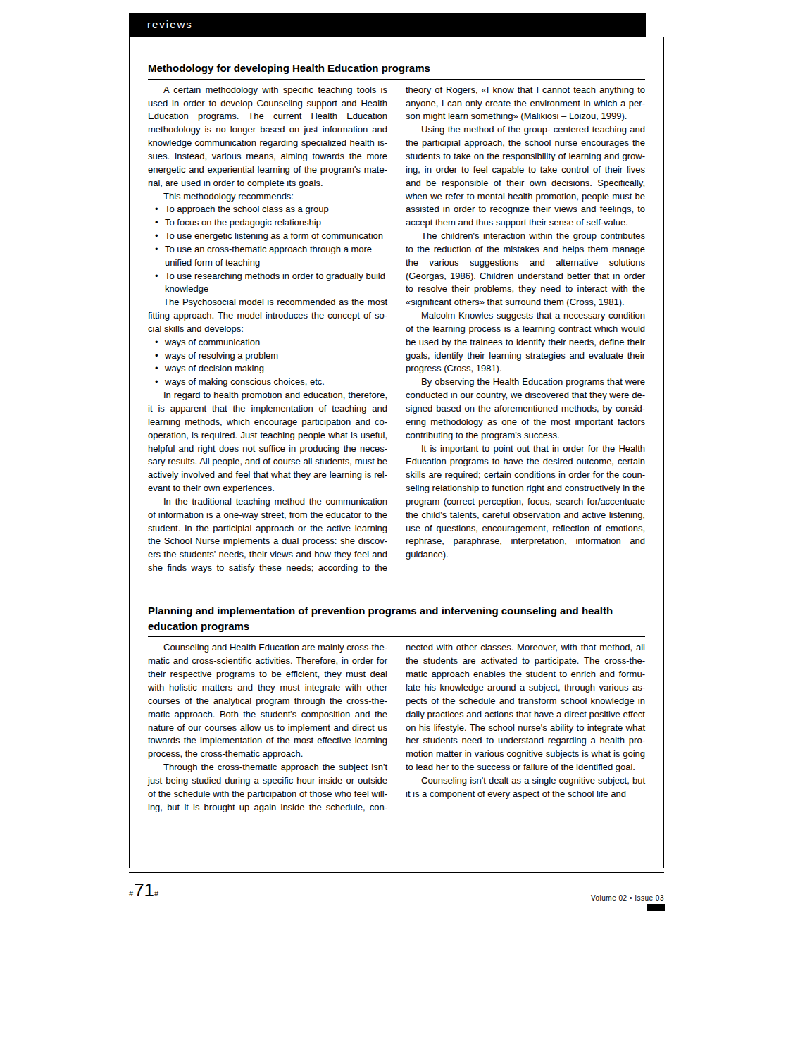reviews
Methodology for developing Health Education programs
A certain methodology with specific teaching tools is used in order to develop Counseling support and Health Education programs. The current Health Education methodology is no longer based on just information and knowledge communication regarding specialized health issues. Instead, various means, aiming towards the more energetic and experiential learning of the program's material, are used in order to complete its goals.
This methodology recommends:
To approach the school class as a group
To focus on the pedagogic relationship
To use energetic listening as a form of communication
To use an cross-thematic approach through a more unified form of teaching
To use researching methods in order to gradually build knowledge
The Psychosocial model is recommended as the most fitting approach. The model introduces the concept of social skills and develops:
ways of communication
ways of resolving a problem
ways of decision making
ways of making conscious choices, etc.
In regard to health promotion and education, therefore, it is apparent that the implementation of teaching and learning methods, which encourage participation and cooperation, is required. Just teaching people what is useful, helpful and right does not suffice in producing the necessary results. All people, and of course all students, must be actively involved and feel that what they are learning is relevant to their own experiences.
In the traditional teaching method the communication of information is a one-way street, from the educator to the student. In the participial approach or the active learning the School Nurse implements a dual process: she discovers the students' needs, their views and how they feel and she finds ways to satisfy these needs; according to the theory of Rogers, «I know that I cannot teach anything to anyone, I can only create the environment in which a person might learn something» (Malikiosi – Loizou, 1999).
Using the method of the group- centered teaching and the participial approach, the school nurse encourages the students to take on the responsibility of learning and growing, in order to feel capable to take control of their lives and be responsible of their own decisions. Specifically, when we refer to mental health promotion, people must be assisted in order to recognize their views and feelings, to accept them and thus support their sense of self-value.
The children's interaction within the group contributes to the reduction of the mistakes and helps them manage the various suggestions and alternative solutions (Georgas, 1986). Children understand better that in order to resolve their problems, they need to interact with the «significant others» that surround them (Cross, 1981).
Malcolm Knowles suggests that a necessary condition of the learning process is a learning contract which would be used by the trainees to identify their needs, define their goals, identify their learning strategies and evaluate their progress (Cross, 1981).
By observing the Health Education programs that were conducted in our country, we discovered that they were designed based on the aforementioned methods, by considering methodology as one of the most important factors contributing to the program's success.
It is important to point out that in order for the Health Education programs to have the desired outcome, certain skills are required; certain conditions in order for the counseling relationship to function right and constructively in the program (correct perception, focus, search for/accentuate the child's talents, careful observation and active listening, use of questions, encouragement, reflection of emotions, rephrase, paraphrase, interpretation, information and guidance).
Planning and implementation of prevention programs and intervening counseling and health education programs
Counseling and Health Education are mainly cross-thematic and cross-scientific activities. Therefore, in order for their respective programs to be efficient, they must deal with holistic matters and they must integrate with other courses of the analytical program through the cross-thematic approach. Both the student's composition and the nature of our courses allow us to implement and direct us towards the implementation of the most effective learning process, the cross-thematic approach.
Through the cross-thematic approach the subject isn't just being studied during a specific hour inside or outside of the schedule with the participation of those who feel willing, but it is brought up again inside the schedule, connected with other classes. Moreover, with that method, all the students are activated to participate. The cross-thematic approach enables the student to enrich and formulate his knowledge around a subject, through various aspects of the schedule and transform school knowledge in daily practices and actions that have a direct positive effect on his lifestyle. The school nurse's ability to integrate what her students need to understand regarding a health promotion matter in various cognitive subjects is what is going to lead her to the success or failure of the identified goal.
Counseling isn't dealt as a single cognitive subject, but it is a component of every aspect of the school life and
#71#
Volume 02 • Issue 03